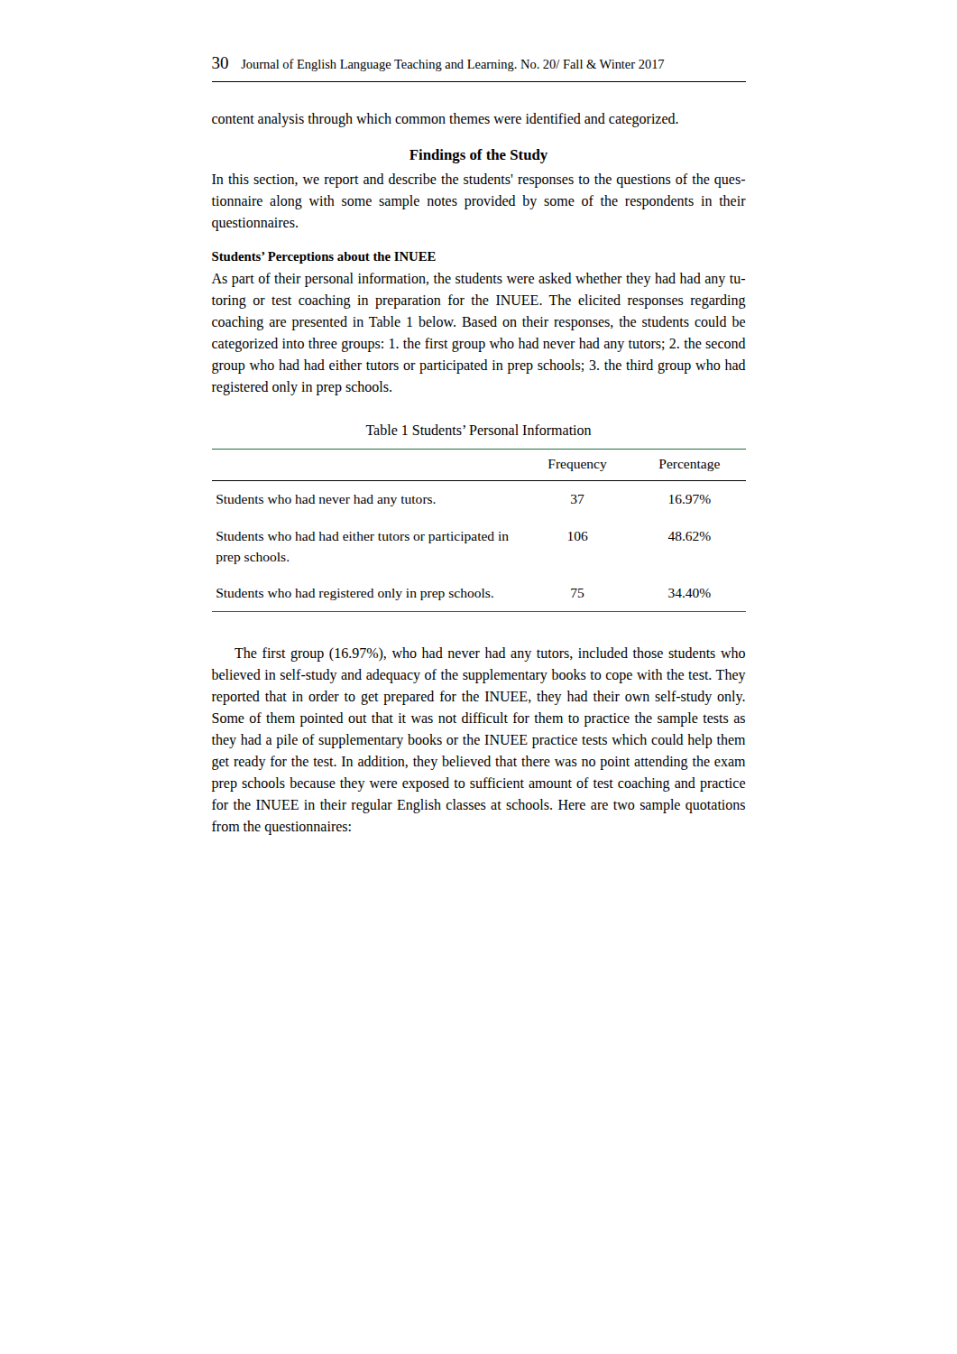30 Journal of English Language Teaching and Learning. No. 20/ Fall & Winter 2017
content analysis through which common themes were identified and categorized.
Findings of the Study
In this section, we report and describe the students' responses to the questions of the questionnaire along with some sample notes provided by some of the respondents in their questionnaires.
Students’ Perceptions about the INUEE
As part of their personal information, the students were asked whether they had had any tutoring or test coaching in preparation for the INUEE. The elicited responses regarding coaching are presented in Table 1 below. Based on their responses, the students could be categorized into three groups: 1. the first group who had never had any tutors; 2. the second group who had had either tutors or participated in prep schools; 3. the third group who had registered only in prep schools.
Table 1 Students’ Personal Information
| | Frequency | Percentage |
| --- | --- | --- |
| Students who had never had any tutors. | 37 | 16.97% |
| Students who had had either tutors or participated in prep schools. | 106 | 48.62% |
| Students who had registered only in prep schools. | 75 | 34.40% |
The first group (16.97%), who had never had any tutors, included those students who believed in self-study and adequacy of the supplementary books to cope with the test. They reported that in order to get prepared for the INUEE, they had their own self-study only. Some of them pointed out that it was not difficult for them to practice the sample tests as they had a pile of supplementary books or the INUEE practice tests which could help them get ready for the test. In addition, they believed that there was no point attending the exam prep schools because they were exposed to sufficient amount of test coaching and practice for the INUEE in their regular English classes at schools. Here are two sample quotations from the questionnaires: